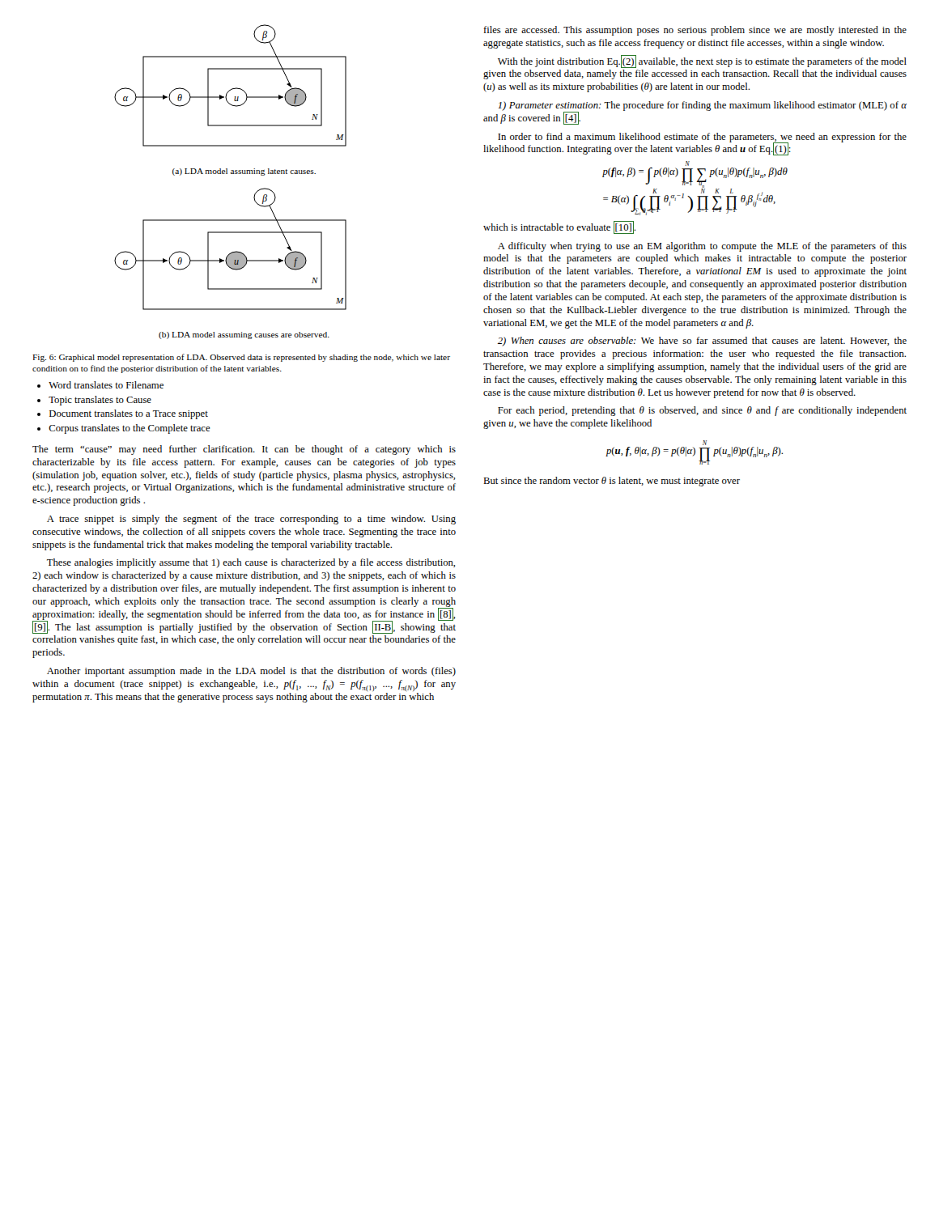M N α θ u f β
(a) LDA model assuming latent causes.
M N α θ u f β
(b) LDA model assuming causes are observed.
Fig. 6: Graphical model representation of LDA. Observed data is represented by shading the node, which we later condition on to find the posterior distribution of the latent variables.
Word translates to Filename
Topic translates to Cause
Document translates to a Trace snippet
Corpus translates to the Complete trace
The term “cause” may need further clarification. It can be thought of a category which is characterizable by its file access pattern. For example, causes can be categories of job types (simulation job, equation solver, etc.), fields of study (particle physics, plasma physics, astrophysics, etc.), research projects, or Virtual Organizations, which is the fundamental administrative structure of e-science production grids .
A trace snippet is simply the segment of the trace corresponding to a time window. Using consecutive windows, the collection of all snippets covers the whole trace. Segmenting the trace into snippets is the fundamental trick that makes modeling the temporal variability tractable.
These analogies implicitly assume that 1) each cause is characterized by a file access distribution, 2) each window is characterized by a cause mixture distribution, and 3) the snippets, each of which is characterized by a distribution over files, are mutually independent. The first assumption is inherent to our approach, which exploits only the transaction trace. The second assumption is clearly a rough approximation: ideally, the segmentation should be inferred from the data too, as for instance in [8], [9]. The last assumption is partially justified by the observation of Section II-B, showing that correlation vanishes quite fast, in which case, the only correlation will occur near the boundaries of the periods.
Another important assumption made in the LDA model is that the distribution of words (files) within a document (trace snippet) is exchangeable, i.e., p(f1, ..., fN) = p(fπ(1), ..., fπ(N)) for any permutation π. This means that the generative process says nothing about the exact order in which
files are accessed. This assumption poses no serious problem since we are mostly interested in the aggregate statistics, such as file access frequency or distinct file accesses, within a single window.
With the joint distribution Eq.(2) available, the next step is to estimate the parameters of the model given the observed data, namely the file accessed in each transaction. Recall that the individual causes (u) as well as its mixture probabilities (θ) are latent in our model.
1) Parameter estimation: The procedure for finding the maximum likelihood estimator (MLE) of α and β is covered in [4].
In order to find a maximum likelihood estimate of the parameters, we need an expression for the likelihood function. Integrating over the latent variables θ and u of Eq.(1):
p(f|α, β) = ∫ p(θ|α) ∏Nn=1 ∑un p(un|θ)p(fn|un, β)dθ
= B(α) ∫∑i θi=1 ( ∏Ki=1 θiαi−1 ) ∏Nn=1 ∑Ki=1 ∏Lj=1 θiβijfnj dθ,
which is intractable to evaluate [10].
A difficulty when trying to use an EM algorithm to compute the MLE of the parameters of this model is that the parameters are coupled which makes it intractable to compute the posterior distribution of the latent variables. Therefore, a variational EM is used to approximate the joint distribution so that the parameters decouple, and consequently an approximated posterior distribution of the latent variables can be computed. At each step, the parameters of the approximate distribution is chosen so that the Kullback-Liebler divergence to the true distribution is minimized. Through the variational EM, we get the MLE of the model parameters α and β.
2) When causes are observable: We have so far assumed that causes are latent. However, the transaction trace provides a precious information: the user who requested the file transaction. Therefore, we may explore a simplifying assumption, namely that the individual users of the grid are in fact the causes, effectively making the causes observable. The only remaining latent variable in this case is the cause mixture distribution θ. Let us however pretend for now that θ is observed.
For each period, pretending that θ is observed, and since θ and f are conditionally independent given u, we have the complete likelihood
p(u, f, θ|α, β) = p(θ|α) ∏Nn=1 p(un|θ)p(fn|un, β).
But since the random vector θ is latent, we must integrate over